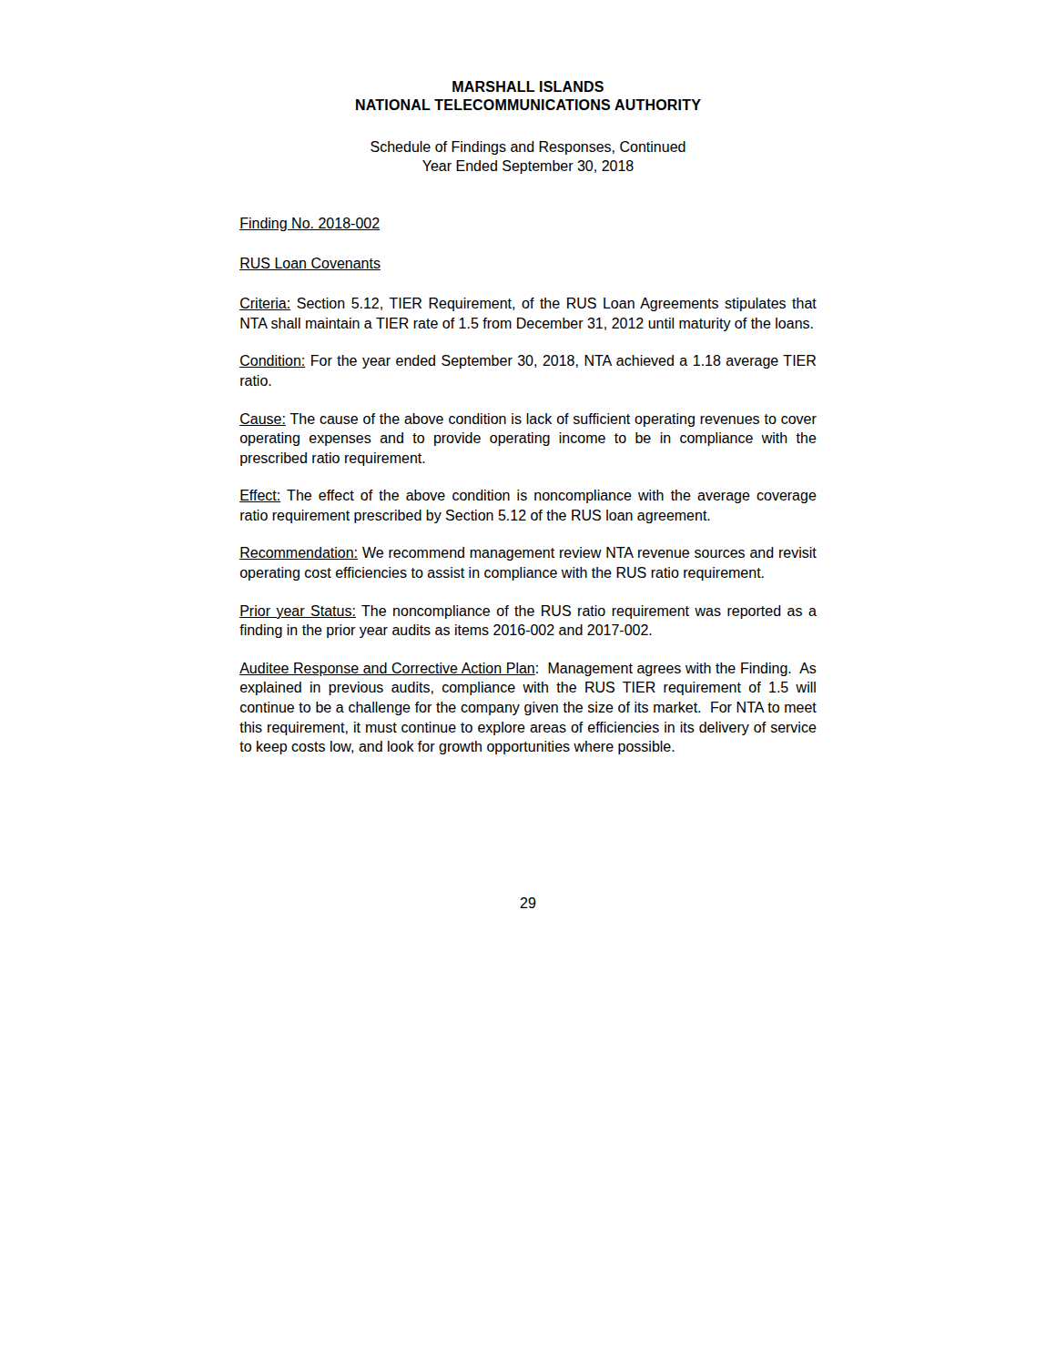MARSHALL ISLANDS
NATIONAL TELECOMMUNICATIONS AUTHORITY
Schedule of Findings and Responses, Continued
Year Ended September 30, 2018
Finding No. 2018-002
RUS Loan Covenants
Criteria: Section 5.12, TIER Requirement, of the RUS Loan Agreements stipulates that NTA shall maintain a TIER rate of 1.5 from December 31, 2012 until maturity of the loans.
Condition: For the year ended September 30, 2018, NTA achieved a 1.18 average TIER ratio.
Cause: The cause of the above condition is lack of sufficient operating revenues to cover operating expenses and to provide operating income to be in compliance with the prescribed ratio requirement.
Effect: The effect of the above condition is noncompliance with the average coverage ratio requirement prescribed by Section 5.12 of the RUS loan agreement.
Recommendation: We recommend management review NTA revenue sources and revisit operating cost efficiencies to assist in compliance with the RUS ratio requirement.
Prior year Status: The noncompliance of the RUS ratio requirement was reported as a finding in the prior year audits as items 2016-002 and 2017-002.
Auditee Response and Corrective Action Plan: Management agrees with the Finding. As explained in previous audits, compliance with the RUS TIER requirement of 1.5 will continue to be a challenge for the company given the size of its market. For NTA to meet this requirement, it must continue to explore areas of efficiencies in its delivery of service to keep costs low, and look for growth opportunities where possible.
29